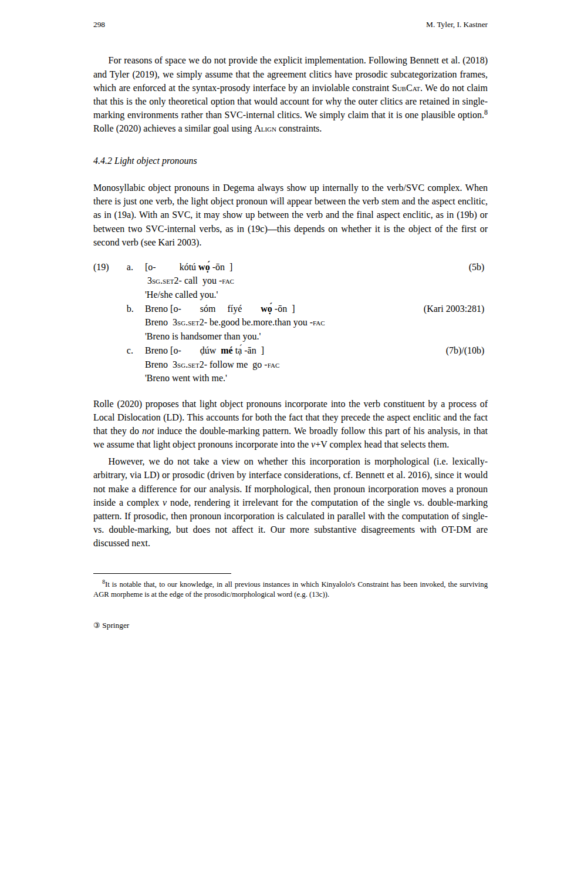298 M. Tyler, I. Kastner
For reasons of space we do not provide the explicit implementation. Following Bennett et al. (2018) and Tyler (2019), we simply assume that the agreement clitics have prosodic subcategorization frames, which are enforced at the syntax-prosody interface by an inviolable constraint SubCat. We do not claim that this is the only theoretical option that would account for why the outer clitics are retained in single-marking environments rather than SVC-internal clitics. We simply claim that it is one plausible option.8 Rolle (2020) achieves a similar goal using Align constraints.
4.4.2 Light object pronouns
Monosyllabic object pronouns in Degema always show up internally to the verb/SVC complex. When there is just one verb, the light object pronoun will appear between the verb stem and the aspect enclitic, as in (19a). With an SVC, it may show up between the verb and the final aspect enclitic, as in (19b) or between two SVC-internal verbs, as in (19c)—this depends on whether it is the object of the first or second verb (see Kari 2003).
| (19) | a. | [o- kótú wọ́ -ōn ] 3 sg . set2 - call you - fac 'He/she called you.' | (5b) |
| | b. | Breno [o- sóm fíyé wọ́ -ōn ] Breno 3 sg . set2 - be.good be.more.than you - fac 'Breno is handsomer than you.' | (Kari 2003 :281) |
| | c. | Breno [o- ḍúw mé tạ́ -ān ] Breno 3 sg . set2 - follow me go - fac 'Breno went with me.' | (7b)/(10b) |
Rolle (2020) proposes that light object pronouns incorporate into the verb constituent by a process of Local Dislocation (LD). This accounts for both the fact that they precede the aspect enclitic and the fact that they do not induce the double-marking pattern. We broadly follow this part of his analysis, in that we assume that light object pronouns incorporate into the v+V complex head that selects them.
However, we do not take a view on whether this incorporation is morphological (i.e. lexically-arbitrary, via LD) or prosodic (driven by interface considerations, cf. Bennett et al. 2016), since it would not make a difference for our analysis. If morphological, then pronoun incorporation moves a pronoun inside a complex v node, rendering it irrelevant for the computation of the single vs. double-marking pattern. If prosodic, then pronoun incorporation is calculated in parallel with the computation of single- vs. double-marking, but does not affect it. Our more substantive disagreements with OT-DM are discussed next.
8It is notable that, to our knowledge, in all previous instances in which Kinyalolo's Constraint has been invoked, the surviving AGR morpheme is at the edge of the prosodic/morphological word (e.g. (13c)).
③ Springer